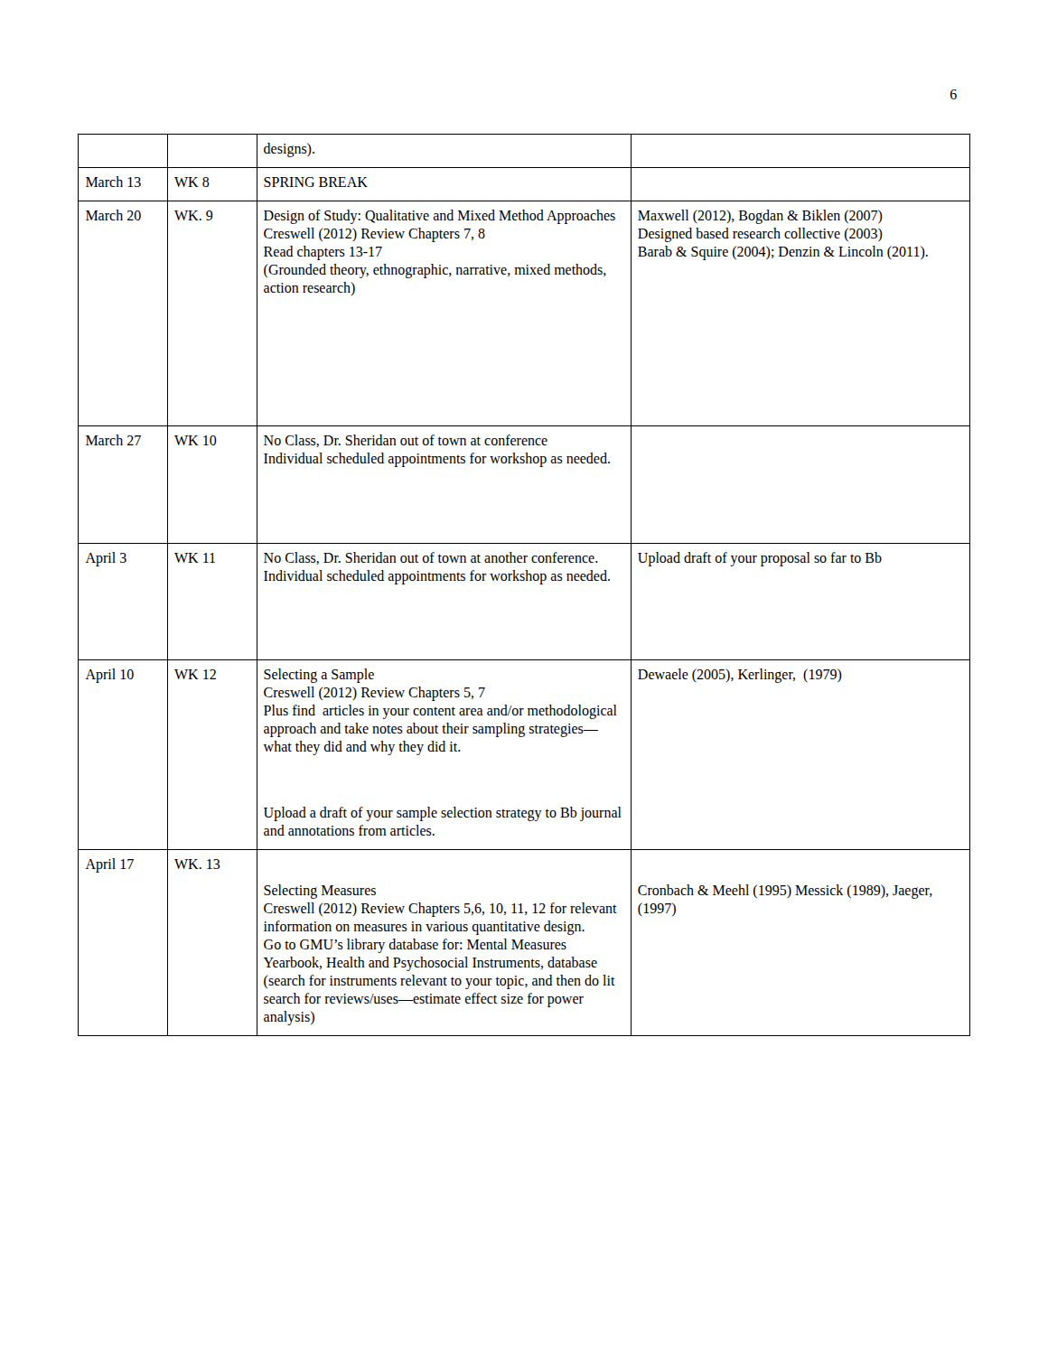6
| | | designs). | |
| March 13 | WK 8 | SPRING BREAK | |
| March 20 | WK. 9 | Design of Study: Qualitative and Mixed Method Approaches Creswell (2012) Review Chapters 7, 8 Read chapters 13-17 (Grounded theory, ethnographic, narrative, mixed methods, action research) | Maxwell (2012), Bogdan & Biklen (2007) Designed based research collective (2003) Barab & Squire (2004); Denzin & Lincoln (2011). |
| March 27 | WK 10 | No Class, Dr. Sheridan out of town at conference Individual scheduled appointments for workshop as needed. | |
| April 3 | WK 11 | No Class, Dr. Sheridan out of town at another conference. Individual scheduled appointments for workshop as needed. | Upload draft of your proposal so far to Bb |
| April 10 | WK 12 | Selecting a Sample Creswell (2012) Review Chapters 5, 7 Plus find articles in your content area and/or methodological approach and take notes about their sampling strategies—what they did and why they did it. Upload a draft of your sample selection strategy to Bb journal and annotations from articles. | Dewaele (2005), Kerlinger, (1979) |
| April 17 | WK. 13 | Selecting Measures Creswell (2012) Review Chapters 5,6, 10, 11, 12 for relevant information on measures in various quantitative design. Go to GMU’s library database for: Mental Measures Yearbook, Health and Psychosocial Instruments, database (search for instruments relevant to your topic, and then do lit search for reviews/uses—estimate effect size for power analysis) | Cronbach & Meehl (1995) Messick (1989), Jaeger, (1997) |